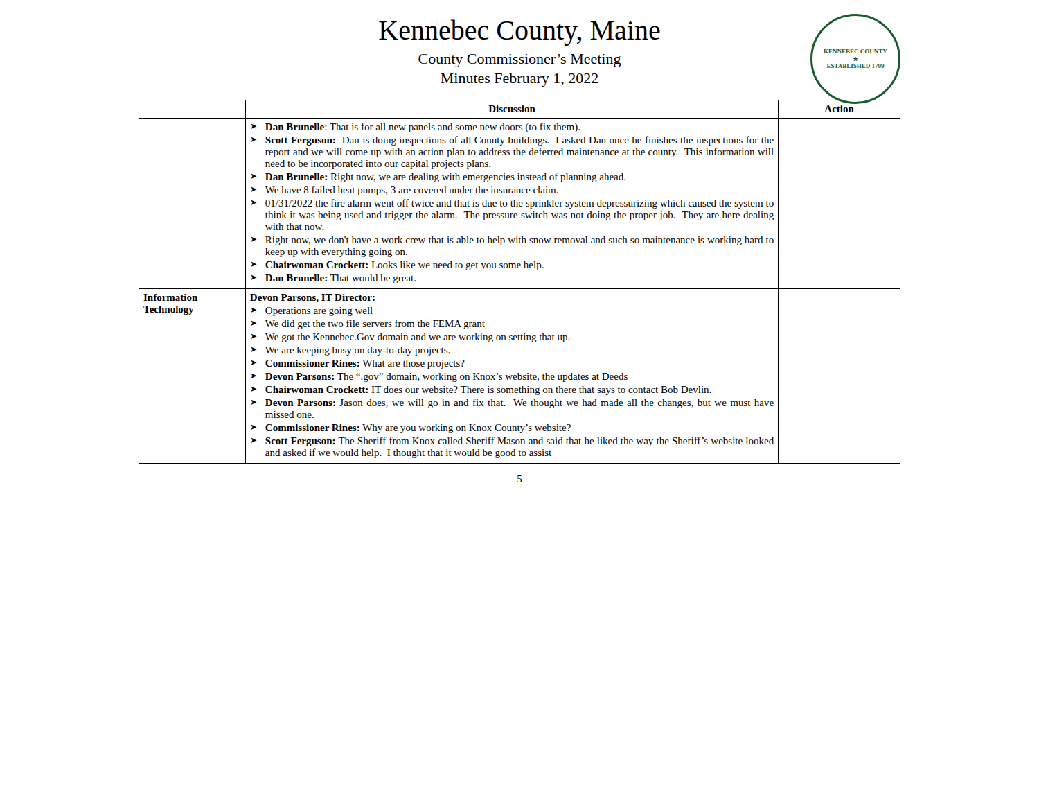KENNEBEC COUNTY
★
ESTABLISHED 1799
Kennebec County, Maine
County Commissioner’s Meeting
Minutes February 1, 2022
| | Discussion | Action |
| --- | --- | --- |
| | Dan Brunelle : That is for all new panels and some new doors (to fix them). Scott Ferguson: Dan is doing inspections of all County buildings. I asked Dan once he finishes the inspections for the report and we will come up with an action plan to address the deferred maintenance at the county. This information will need to be incorporated into our capital projects plans. Dan Brunelle: Right now, we are dealing with emergencies instead of planning ahead. We have 8 failed heat pumps, 3 are covered under the insurance claim. 01/31/2022 the fire alarm went off twice and that is due to the sprinkler system depressurizing which caused the system to think it was being used and trigger the alarm. The pressure switch was not doing the proper job. They are here dealing with that now. Right now, we don't have a work crew that is able to help with snow removal and such so maintenance is working hard to keep up with everything going on. Chairwoman Crockett: Looks like we need to get you some help. Dan Brunelle: That would be great. | |
| Information Technology | Devon Parsons, IT Director: Operations are going well We did get the two file servers from the FEMA grant We got the Kennebec.Gov domain and we are working on setting that up. We are keeping busy on day-to-day projects. Commissioner Rines: What are those projects? Devon Parsons: The “.gov” domain, working on Knox’s website, the updates at Deeds Chairwoman Crockett: IT does our website? There is something on there that says to contact Bob Devlin. Devon Parsons: Jason does, we will go in and fix that. We thought we had made all the changes, but we must have missed one. Commissioner Rines: Why are you working on Knox County’s website? Scott Ferguson: The Sheriff from Knox called Sheriff Mason and said that he liked the way the Sheriff’s website looked and asked if we would help. I thought that it would be good to assist | |
5